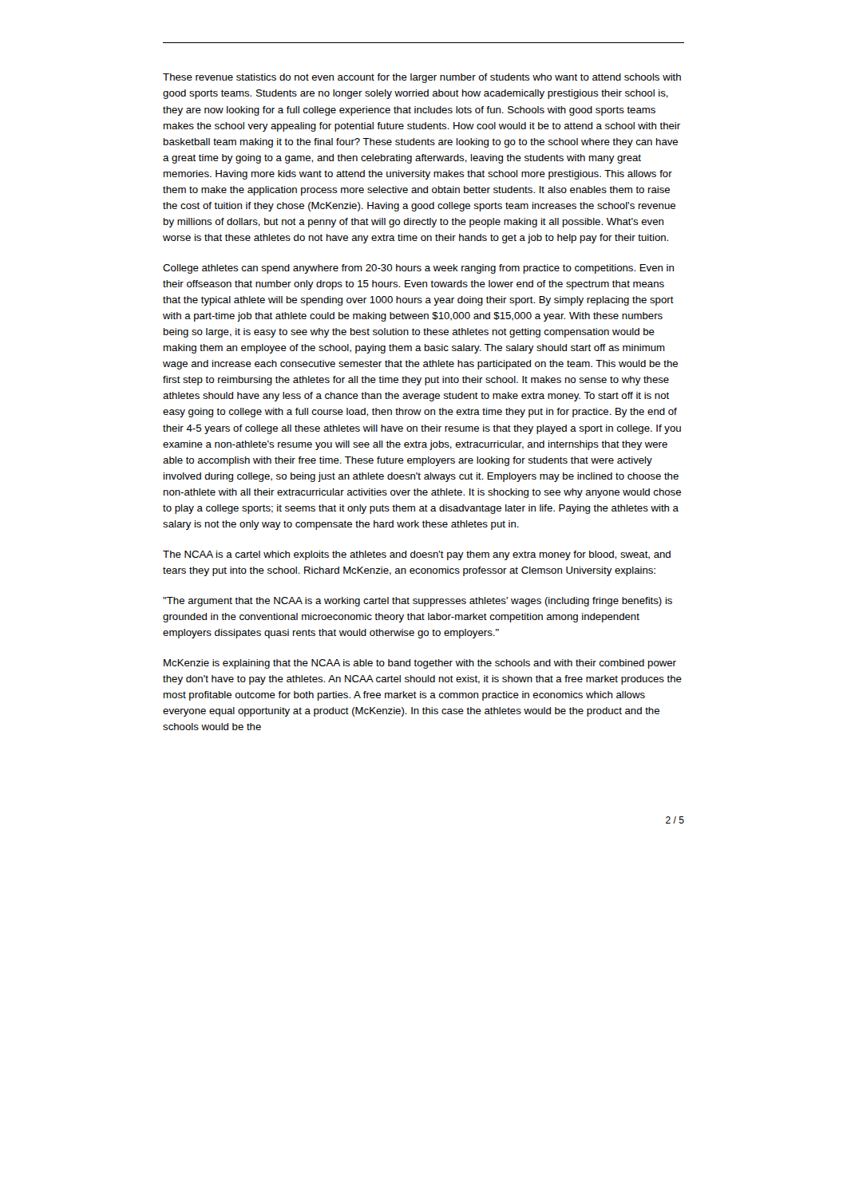These revenue statistics do not even account for the larger number of students who want to attend schools with good sports teams. Students are no longer solely worried about how academically prestigious their school is, they are now looking for a full college experience that includes lots of fun. Schools with good sports teams makes the school very appealing for potential future students. How cool would it be to attend a school with their basketball team making it to the final four? These students are looking to go to the school where they can have a great time by going to a game, and then celebrating afterwards, leaving the students with many great memories. Having more kids want to attend the university makes that school more prestigious. This allows for them to make the application process more selective and obtain better students. It also enables them to raise the cost of tuition if they chose (McKenzie). Having a good college sports team increases the school's revenue by millions of dollars, but not a penny of that will go directly to the people making it all possible. What's even worse is that these athletes do not have any extra time on their hands to get a job to help pay for their tuition.
College athletes can spend anywhere from 20-30 hours a week ranging from practice to competitions. Even in their offseason that number only drops to 15 hours. Even towards the lower end of the spectrum that means that the typical athlete will be spending over 1000 hours a year doing their sport. By simply replacing the sport with a part-time job that athlete could be making between $10,000 and $15,000 a year. With these numbers being so large, it is easy to see why the best solution to these athletes not getting compensation would be making them an employee of the school, paying them a basic salary. The salary should start off as minimum wage and increase each consecutive semester that the athlete has participated on the team. This would be the first step to reimbursing the athletes for all the time they put into their school. It makes no sense to why these athletes should have any less of a chance than the average student to make extra money. To start off it is not easy going to college with a full course load, then throw on the extra time they put in for practice. By the end of their 4-5 years of college all these athletes will have on their resume is that they played a sport in college. If you examine a non-athlete's resume you will see all the extra jobs, extracurricular, and internships that they were able to accomplish with their free time. These future employers are looking for students that were actively involved during college, so being just an athlete doesn't always cut it. Employers may be inclined to choose the non-athlete with all their extracurricular activities over the athlete. It is shocking to see why anyone would chose to play a college sports; it seems that it only puts them at a disadvantage later in life. Paying the athletes with a salary is not the only way to compensate the hard work these athletes put in.
The NCAA is a cartel which exploits the athletes and doesn't pay them any extra money for blood, sweat, and tears they put into the school. Richard McKenzie, an economics professor at Clemson University explains:
"The argument that the NCAA is a working cartel that suppresses athletes' wages (including fringe benefits) is grounded in the conventional microeconomic theory that labor-market competition among independent employers dissipates quasi rents that would otherwise go to employers."
McKenzie is explaining that the NCAA is able to band together with the schools and with their combined power they don't have to pay the athletes. An NCAA cartel should not exist, it is shown that a free market produces the most profitable outcome for both parties. A free market is a common practice in economics which allows everyone equal opportunity at a product (McKenzie). In this case the athletes would be the product and the schools would be the
2 / 5